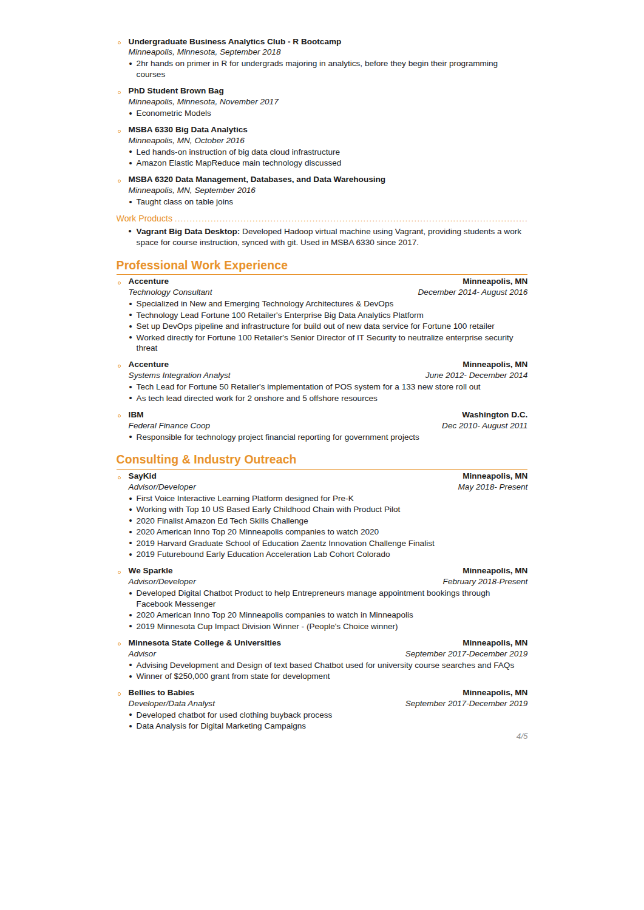Undergraduate Business Analytics Club - R Bootcamp
Minneapolis, Minnesota, September 2018
2hr hands on primer in R for undergrads majoring in analytics, before they begin their programming courses
PhD Student Brown Bag
Minneapolis, Minnesota, November 2017
Econometric Models
MSBA 6330 Big Data Analytics
Minneapolis, MN, October 2016
Led hands-on instruction of big data cloud infrastructure
Amazon Elastic MapReduce main technology discussed
MSBA 6320 Data Management, Databases, and Data Warehousing
Minneapolis, MN, September 2016
Taught class on table joins
Work Products ..................................................................................................................................
Vagrant Big Data Desktop: Developed Hadoop virtual machine using Vagrant, providing students a work space for course instruction, synced with git. Used in MSBA 6330 since 2017.
Professional Work Experience
Accenture Minneapolis, MN
Technology Consultant December 2014- August 2016
Specialized in New and Emerging Technology Architectures & DevOps
Technology Lead Fortune 100 Retailer's Enterprise Big Data Analytics Platform
Set up DevOps pipeline and infrastructure for build out of new data service for Fortune 100 retailer
Worked directly for Fortune 100 Retailer's Senior Director of IT Security to neutralize enterprise security threat
Accenture Minneapolis, MN
Systems Integration Analyst June 2012- December 2014
Tech Lead for Fortune 50 Retailer's implementation of POS system for a 133 new store roll out
As tech lead directed work for 2 onshore and 5 offshore resources
IBM Washington D.C.
Federal Finance Coop Dec 2010- August 2011
Responsible for technology project financial reporting for government projects
Consulting & Industry Outreach
SayKid Minneapolis, MN
Advisor/Developer May 2018- Present
First Voice Interactive Learning Platform designed for Pre-K
Working with Top 10 US Based Early Childhood Chain with Product Pilot
2020 Finalist Amazon Ed Tech Skills Challenge
2020 American Inno Top 20 Minneapolis companies to watch 2020
2019 Harvard Graduate School of Education Zaentz Innovation Challenge Finalist
2019 Futurebound Early Education Acceleration Lab Cohort Colorado
We Sparkle Minneapolis, MN
Advisor/Developer February 2018-Present
Developed Digital Chatbot Product to help Entrepreneurs manage appointment bookings through Facebook Messenger
2020 American Inno Top 20 Minneapolis companies to watch in Minneapolis
2019 Minnesota Cup Impact Division Winner - (People's Choice winner)
Minnesota State College & Universities Minneapolis, MN
Advisor September 2017-December 2019
Advising Development and Design of text based Chatbot used for university course searches and FAQs
Winner of $250,000 grant from state for development
Bellies to Babies Minneapolis, MN
Developer/Data Analyst September 2017-December 2019
Developed chatbot for used clothing buyback process
Data Analysis for Digital Marketing Campaigns
4/5